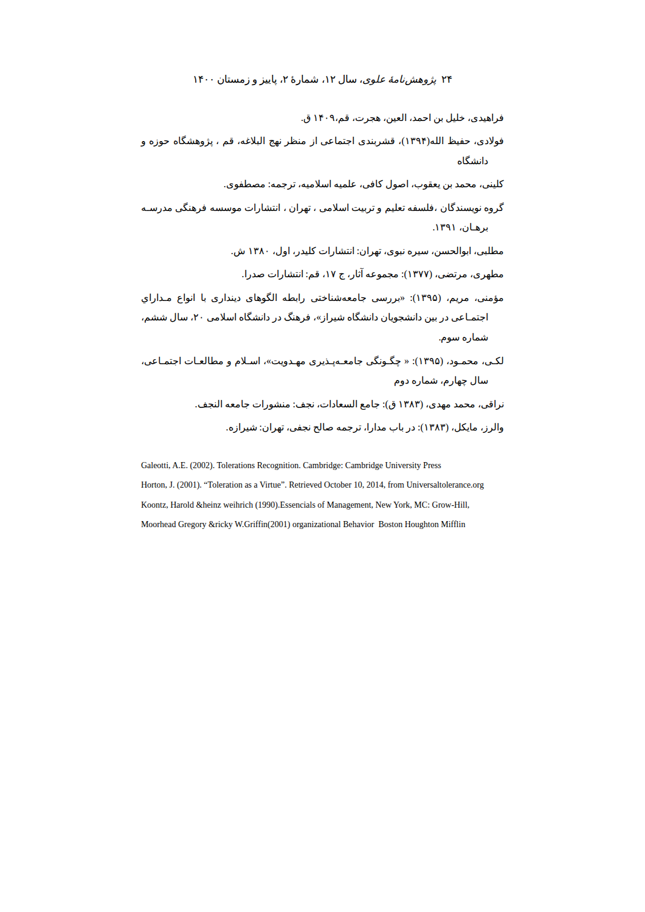۲۴ پژوهش‌نامهٔ علوی، سال ۱۲، شمارهٔ ۲، پاییز و زمستان ۱۴۰۰
فراهیدی، خلیل بن احمد، العین، هجرت، قم،۱۴۰۹ ق.
فولادی، حفیظ الله(۱۳۹۴)، قشربندی اجتماعی از منظر نهج البلاغه، قم ، پژوهشگاه حوزه و دانشگاه
کلینی، محمد بن یعقوب، اصول کافی، علمیه اسلامیه، ترجمه: مصطفوی.
گروه نویسندگان ،فلسفه تعلیم و تربیت اسلامی ، تهران ، انتشارات موسسه فرهنگی مدرسـه برهـان، ۱۳۹۱.
مطلبی، ابوالحسن، سیره نبوی، تهران: انتشارات کلیدر، اول، ۱۳۸۰ ش.
مطهری، مرتضی، (۱۳۷۷): مجموعه آثار، ج ۱۷، قم: انتشارات صدرا.
مؤمنی، مریم، (۱۳۹۵): «بررسی جامعه‌شناختی رابطه الگوهای دینداری با انواع مـداراي اجتمـاعی در بین دانشجویان دانشگاه شیراز»، فرهنگ در دانشگاه اسلامی ۲۰، سال ششم، شماره سوم.
لکـی، محمـود، (۱۳۹۵): « چگـونگی جامعـه‌پـذیری مهـدویت»، اسـلام و مطالعـات اجتمـاعی، سال چهارم، شماره دوم
نراقی، محمد مهدی، (۱۳۸۳ ق): جامع السعادات، نجف: منشورات جامعه النجف.
والرز، مایکل، (۱۳۸۳): در باب مدارا، ترجمه صالح نجفی، تهران: شیرازه.
Galeotti, A.E. (2002). Tolerations Recognition. Cambridge: Cambridge University Press
Horton, J. (2001). “Toleration as a Virtue”. Retrieved October 10, 2014, from Universaltolerance.org
Koontz, Harold &heinz weihrich (1990).Essencials of Management, New York, MC: Grow-Hill,
Moorhead Gregory &ricky W.Griffin(2001) organizational Behavior Boston Houghton Mifflin